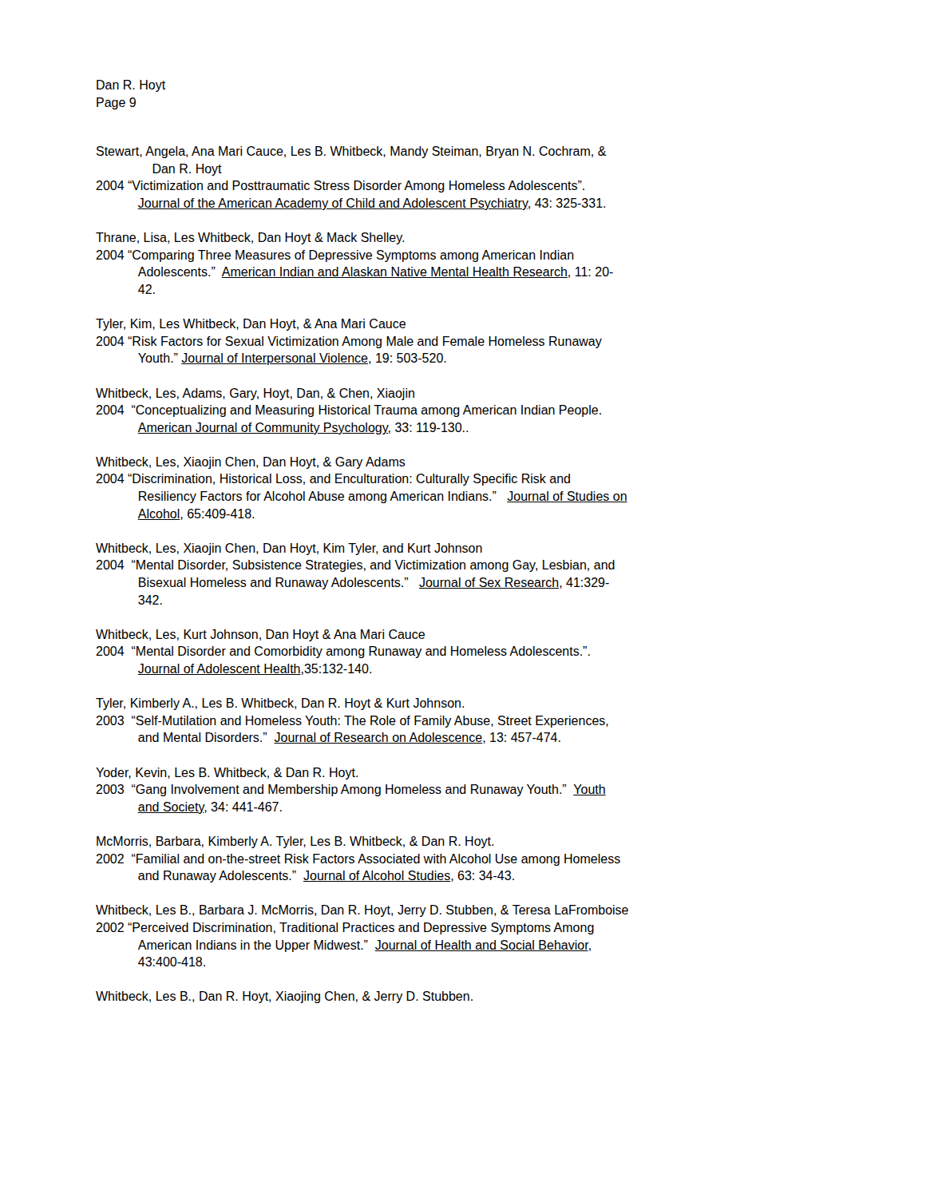Dan R. Hoyt
Page 9
Stewart, Angela, Ana Mari Cauce, Les B. Whitbeck, Mandy Steiman, Bryan N. Cochram, &
Dan R. Hoyt
2004 “Victimization and Posttraumatic Stress Disorder Among Homeless Adolescents”. Journal of the American Academy of Child and Adolescent Psychiatry, 43: 325-331.
Thrane, Lisa, Les Whitbeck, Dan Hoyt & Mack Shelley.
2004 “Comparing Three Measures of Depressive Symptoms among American Indian Adolescents.” American Indian and Alaskan Native Mental Health Research, 11: 20- 42.
Tyler, Kim, Les Whitbeck, Dan Hoyt, & Ana Mari Cauce
2004 “Risk Factors for Sexual Victimization Among Male and Female Homeless Runaway Youth.” Journal of Interpersonal Violence, 19: 503-520.
Whitbeck, Les, Adams, Gary, Hoyt, Dan, & Chen, Xiaojin
2004 “Conceptualizing and Measuring Historical Trauma among American Indian People. American Journal of Community Psychology, 33: 119-130..
Whitbeck, Les, Xiaojin Chen, Dan Hoyt, & Gary Adams
2004 “Discrimination, Historical Loss, and Enculturation: Culturally Specific Risk and Resiliency Factors for Alcohol Abuse among American Indians.” Journal of Studies on Alcohol, 65:409-418.
Whitbeck, Les, Xiaojin Chen, Dan Hoyt, Kim Tyler, and Kurt Johnson
2004 “Mental Disorder, Subsistence Strategies, and Victimization among Gay, Lesbian, and Bisexual Homeless and Runaway Adolescents.” Journal of Sex Research, 41:329- 342.
Whitbeck, Les, Kurt Johnson, Dan Hoyt & Ana Mari Cauce
2004 “Mental Disorder and Comorbidity among Runaway and Homeless Adolescents.”. Journal of Adolescent Health,35:132-140.
Tyler, Kimberly A., Les B. Whitbeck, Dan R. Hoyt & Kurt Johnson.
2003 “Self-Mutilation and Homeless Youth: The Role of Family Abuse, Street Experiences, and Mental Disorders.” Journal of Research on Adolescence, 13: 457-474.
Yoder, Kevin, Les B. Whitbeck, & Dan R. Hoyt.
2003 “Gang Involvement and Membership Among Homeless and Runaway Youth.” Youth and Society, 34: 441-467.
McMorris, Barbara, Kimberly A. Tyler, Les B. Whitbeck, & Dan R. Hoyt.
2002 “Familial and on-the-street Risk Factors Associated with Alcohol Use among Homeless and Runaway Adolescents.” Journal of Alcohol Studies, 63: 34-43.
Whitbeck, Les B., Barbara J. McMorris, Dan R. Hoyt, Jerry D. Stubben, & Teresa LaFromboise
2002 “Perceived Discrimination, Traditional Practices and Depressive Symptoms Among American Indians in the Upper Midwest.” Journal of Health and Social Behavior, 43:400-418.
Whitbeck, Les B., Dan R. Hoyt, Xiaojing Chen, & Jerry D. Stubben.